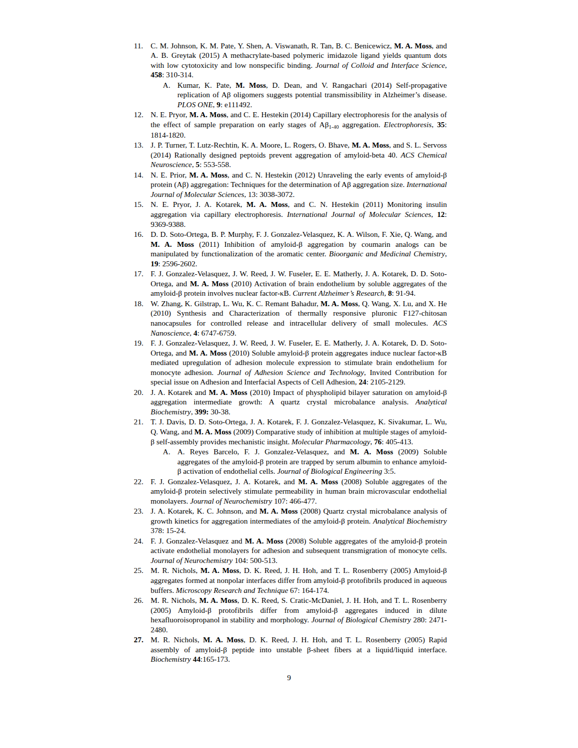C. M. Johnson, K. M. Pate, Y. Shen, A. Viswanath, R. Tan, B. C. Benicewicz, M. A. Moss, and A. B. Greytak (2015) A methacrylate-based polymeric imidazole ligand yields quantum dots with low cytotoxicity and low nonspecific binding. Journal of Colloid and Interface Science, 458: 310-314.
Kumar, K. Pate, M. Moss, D. Dean, and V. Rangachari (2014) Self-propagative replication of Aβ oligomers suggests potential transmissibility in Alzheimer’s disease. PLOS ONE, 9: e111492.
N. E. Pryor, M. A. Moss, and C. E. Hestekin (2014) Capillary electrophoresis for the analysis of the effect of sample preparation on early stages of Aβ1-40 aggregation. Electrophoresis, 35: 1814-1820.
J. P. Turner, T. Lutz-Rechtin, K. A. Moore, L. Rogers, O. Bhave, M. A. Moss, and S. L. Servoss (2014) Rationally designed peptoids prevent aggregation of amyloid-beta 40. ACS Chemical Neuroscience, 5: 553-558.
N. E. Prior, M. A. Moss, and C. N. Hestekin (2012) Unraveling the early events of amyloid-β protein (Aβ) aggregation: Techniques for the determination of Aβ aggregation size. International Journal of Molecular Sciences, 13: 3038-3072.
N. E. Pryor, J. A. Kotarek, M. A. Moss, and C. N. Hestekin (2011) Monitoring insulin aggregation via capillary electrophoresis. International Journal of Molecular Sciences, 12: 9369-9388.
D. D. Soto-Ortega, B. P. Murphy, F. J. Gonzalez-Velasquez, K. A. Wilson, F. Xie, Q. Wang, and M. A. Moss (2011) Inhibition of amyloid-β aggregation by coumarin analogs can be manipulated by functionalization of the aromatic center. Bioorganic and Medicinal Chemistry, 19: 2596-2602.
F. J. Gonzalez-Velasquez, J. W. Reed, J. W. Fuseler, E. E. Matherly, J. A. Kotarek, D. D. Soto-Ortega, and M. A. Moss (2010) Activation of brain endothelium by soluble aggregates of the amyloid-β protein involves nuclear factor-κB. Current Alzheimer’s Research, 8: 91-94.
W. Zhang, K. Gilstrap, L. Wu, K. C. Remant Bahadur, M. A. Moss, Q. Wang, X. Lu, and X. He (2010) Synthesis and Characterization of thermally responsive pluronic F127-chitosan nanocapsules for controlled release and intracellular delivery of small molecules. ACS Nanoscience, 4: 6747-6759.
F. J. Gonzalez-Velasquez, J. W. Reed, J. W. Fuseler, E. E. Matherly, J. A. Kotarek, D. D. Soto-Ortega, and M. A. Moss (2010) Soluble amyloid-β protein aggregates induce nuclear factor-κB mediated upregulation of adhesion molecule expression to stimulate brain endothelium for monocyte adhesion. Journal of Adhesion Science and Technology, Invited Contribution for special issue on Adhesion and Interfacial Aspects of Cell Adhesion, 24: 2105-2129.
J. A. Kotarek and M. A. Moss (2010) Impact of physpholipid bilayer saturation on amyloid-β aggregation intermediate growth: A quartz crystal microbalance analysis. Analytical Biochemistry, 399: 30-38.
T. J. Davis, D. D. Soto-Ortega, J. A. Kotarek, F. J. Gonzalez-Velasquez, K. Sivakumar, L. Wu, Q. Wang, and M. A. Moss (2009) Comparative study of inhibition at multiple stages of amyloid-β self-assembly provides mechanistic insight. Molecular Pharmacology, 76: 405-413.
A. Reyes Barcelo, F. J. Gonzalez-Velasquez, and M. A. Moss (2009) Soluble aggregates of the amyloid-β protein are trapped by serum albumin to enhance amyloid-β activation of endothelial cells. Journal of Biological Engineering 3:5.
F. J. Gonzalez-Velasquez, J. A. Kotarek, and M. A. Moss (2008) Soluble aggregates of the amyloid-β protein selectively stimulate permeability in human brain microvascular endothelial monolayers. Journal of Neurochemistry 107: 466-477.
J. A. Kotarek, K. C. Johnson, and M. A. Moss (2008) Quartz crystal microbalance analysis of growth kinetics for aggregation intermediates of the amyloid-β protein. Analytical Biochemistry 378: 15-24.
F. J. Gonzalez-Velasquez and M. A. Moss (2008) Soluble aggregates of the amyloid-β protein activate endothelial monolayers for adhesion and subsequent transmigration of monocyte cells. Journal of Neurochemistry 104: 500-513.
M. R. Nichols, M. A. Moss, D. K. Reed, J. H. Hoh, and T. L. Rosenberry (2005) Amyloid-β aggregates formed at nonpolar interfaces differ from amyloid-β protofibrils produced in aqueous buffers. Microscopy Research and Technique 67: 164-174.
M. R. Nichols, M. A. Moss, D. K. Reed, S. Cratic-McDaniel, J. H. Hoh, and T. L. Rosenberry (2005) Amyloid-β protofibrils differ from amyloid-β aggregates induced in dilute hexafluoroisopropanol in stability and morphology. Journal of Biological Chemistry 280: 2471-2480.
M. R. Nichols, M. A. Moss, D. K. Reed, J. H. Hoh, and T. L. Rosenberry (2005) Rapid assembly of amyloid-β peptide into unstable β-sheet fibers at a liquid/liquid interface. Biochemistry 44:165-173.
9